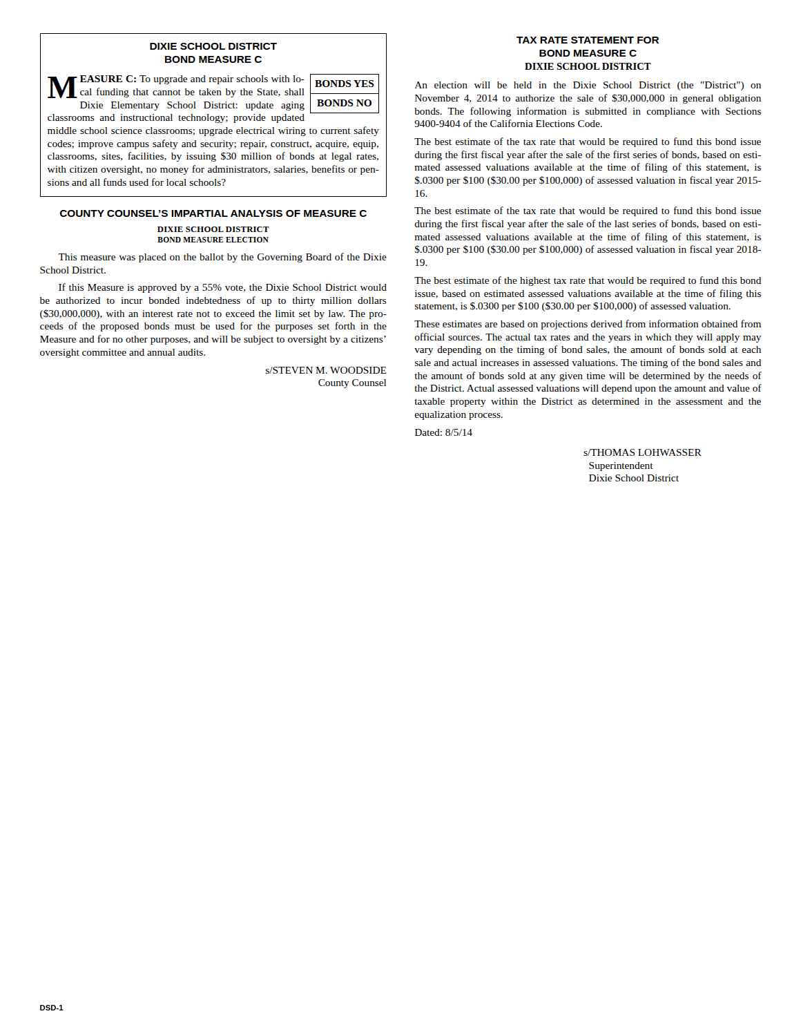DIXIE SCHOOL DISTRICT
BOND MEASURE C
| BONDS YES |
| BONDS NO |
MEASURE C: To upgrade and repair schools with local funding that cannot be taken by the State, shall Dixie Elementary School District: update aging classrooms and instructional technology; provide updated middle school science classrooms; upgrade electrical wiring to current safety codes; improve campus safety and security; repair, construct, acquire, equip, classrooms, sites, facilities, by issuing $30 million of bonds at legal rates, with citizen oversight, no money for administrators, salaries, benefits or pensions and all funds used for local schools?
COUNTY COUNSEL’S IMPARTIAL ANALYSIS OF MEASURE C
DIXIE SCHOOL DISTRICT
BOND MEASURE ELECTION
This measure was placed on the ballot by the Governing Board of the Dixie School District.
If this Measure is approved by a 55% vote, the Dixie School District would be authorized to incur bonded indebtedness of up to thirty million dollars ($30,000,000), with an interest rate not to exceed the limit set by law. The proceeds of the proposed bonds must be used for the purposes set forth in the Measure and for no other purposes, and will be subject to oversight by a citizens’ oversight committee and annual audits.
s/STEVEN M. WOODSIDE County Counsel
TAX RATE STATEMENT FOR
BOND MEASURE C
DIXIE SCHOOL DISTRICT
An election will be held in the Dixie School District (the "District") on November 4, 2014 to authorize the sale of $30,000,000 in general obligation bonds. The following information is submitted in compliance with Sections 9400-9404 of the California Elections Code.
The best estimate of the tax rate that would be required to fund this bond issue during the first fiscal year after the sale of the first series of bonds, based on estimated assessed valuations available at the time of filing of this statement, is $.0300 per $100 ($30.00 per $100,000) of assessed valuation in fiscal year 2015-16.
The best estimate of the tax rate that would be required to fund this bond issue during the first fiscal year after the sale of the last series of bonds, based on estimated assessed valuations available at the time of filing of this statement, is $.0300 per $100 ($30.00 per $100,000) of assessed valuation in fiscal year 2018-19.
The best estimate of the highest tax rate that would be required to fund this bond issue, based on estimated assessed valuations available at the time of filing this statement, is $.0300 per $100 ($30.00 per $100,000) of assessed valuation.
These estimates are based on projections derived from information obtained from official sources. The actual tax rates and the years in which they will apply may vary depending on the timing of bond sales, the amount of bonds sold at each sale and actual increases in assessed valuations. The timing of the bond sales and the amount of bonds sold at any given time will be determined by the needs of the District. Actual assessed valuations will depend upon the amount and value of taxable property within the District as determined in the assessment and the equalization process.
Dated: 8/5/14
s/THOMAS LOHWASSER Superintendent Dixie School District
DSD-1